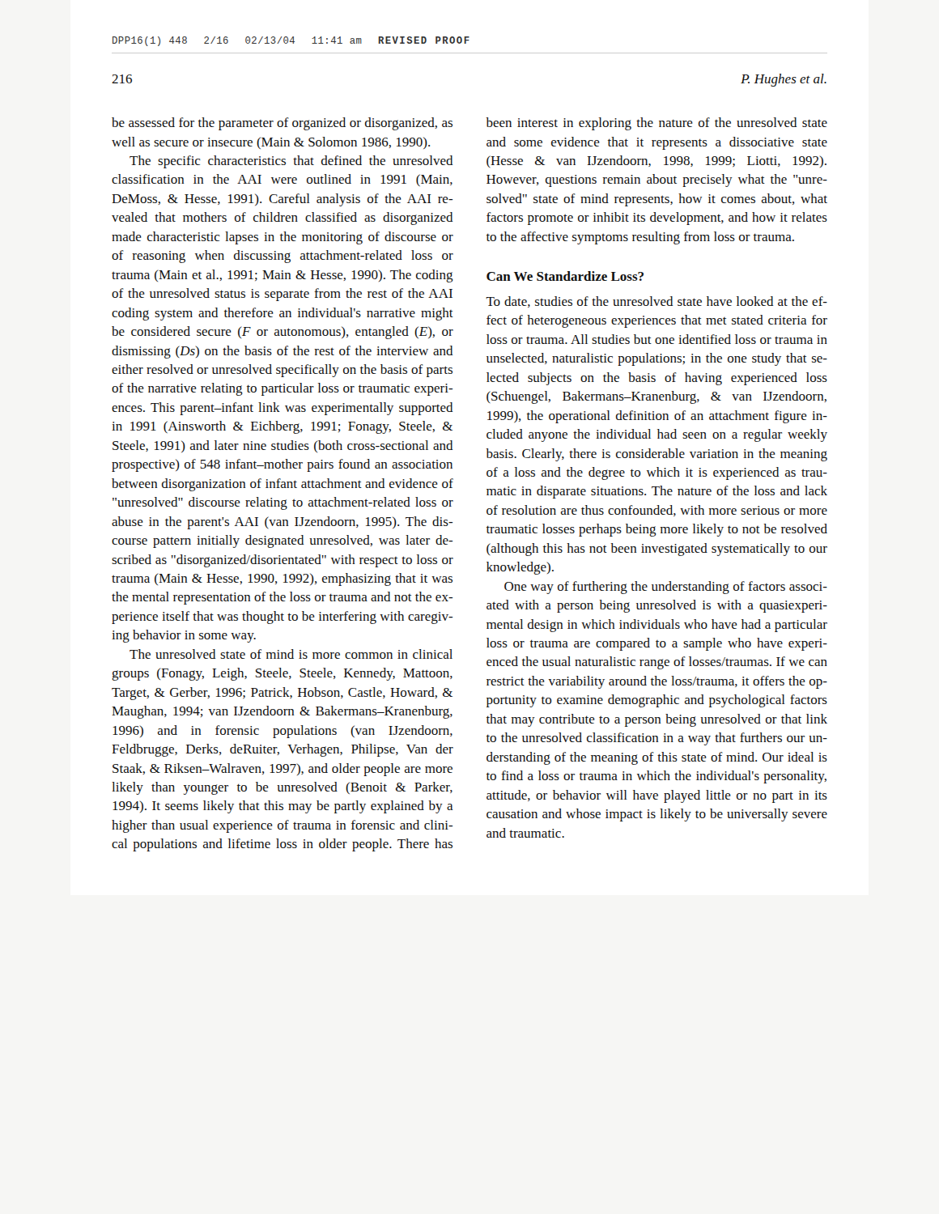DPP16(1) 448 2/16 02/13/04 11:41 am REVISED PROOF
216 P. Hughes et al.
be assessed for the parameter of organized or disorganized, as well as secure or insecure (Main & Solomon 1986, 1990).
The specific characteristics that defined the unresolved classification in the AAI were outlined in 1991 (Main, DeMoss, & Hesse, 1991). Careful analysis of the AAI revealed that mothers of children classified as disorganized made characteristic lapses in the monitoring of discourse or of reasoning when discussing attachment-related loss or trauma (Main et al., 1991; Main & Hesse, 1990). The coding of the unresolved status is separate from the rest of the AAI coding system and therefore an individual's narrative might be considered secure (F or autonomous), entangled (E), or dismissing (Ds) on the basis of the rest of the interview and either resolved or unresolved specifically on the basis of parts of the narrative relating to particular loss or traumatic experiences. This parent–infant link was experimentally supported in 1991 (Ainsworth & Eichberg, 1991; Fonagy, Steele, & Steele, 1991) and later nine studies (both cross-sectional and prospective) of 548 infant–mother pairs found an association between disorganization of infant attachment and evidence of "unresolved" discourse relating to attachment-related loss or abuse in the parent's AAI (van IJzendoorn, 1995). The discourse pattern initially designated unresolved, was later described as "disorganized/disorientated" with respect to loss or trauma (Main & Hesse, 1990, 1992), emphasizing that it was the mental representation of the loss or trauma and not the experience itself that was thought to be interfering with caregiving behavior in some way.
The unresolved state of mind is more common in clinical groups (Fonagy, Leigh, Steele, Steele, Kennedy, Mattoon, Target, & Gerber, 1996; Patrick, Hobson, Castle, Howard, & Maughan, 1994; van IJzendoorn & Bakermans–Kranenburg, 1996) and in forensic populations (van IJzendoorn, Feldbrugge, Derks, deRuiter, Verhagen, Philipse, Van der Staak, & Riksen–Walraven, 1997), and older people are more likely than younger to be unresolved (Benoit & Parker, 1994). It seems likely that this may be partly explained by a higher than usual experience of trauma in forensic and clinical populations and lifetime loss in older people. There has been interest in exploring the nature of the unresolved state and some evidence that it represents a dissociative state (Hesse & van IJzendoorn, 1998, 1999; Liotti, 1992). However, questions remain about precisely what the "unresolved" state of mind represents, how it comes about, what factors promote or inhibit its development, and how it relates to the affective symptoms resulting from loss or trauma.
Can We Standardize Loss?
To date, studies of the unresolved state have looked at the effect of heterogeneous experiences that met stated criteria for loss or trauma. All studies but one identified loss or trauma in unselected, naturalistic populations; in the one study that selected subjects on the basis of having experienced loss (Schuengel, Bakermans–Kranenburg, & van IJzendoorn, 1999), the operational definition of an attachment figure included anyone the individual had seen on a regular weekly basis. Clearly, there is considerable variation in the meaning of a loss and the degree to which it is experienced as traumatic in disparate situations. The nature of the loss and lack of resolution are thus confounded, with more serious or more traumatic losses perhaps being more likely to not be resolved (although this has not been investigated systematically to our knowledge).
One way of furthering the understanding of factors associated with a person being unresolved is with a quasiexperimental design in which individuals who have had a particular loss or trauma are compared to a sample who have experienced the usual naturalistic range of losses/traumas. If we can restrict the variability around the loss/trauma, it offers the opportunity to examine demographic and psychological factors that may contribute to a person being unresolved or that link to the unresolved classification in a way that furthers our understanding of the meaning of this state of mind. Our ideal is to find a loss or trauma in which the individual's personality, attitude, or behavior will have played little or no part in its causation and whose impact is likely to be universally severe and traumatic.